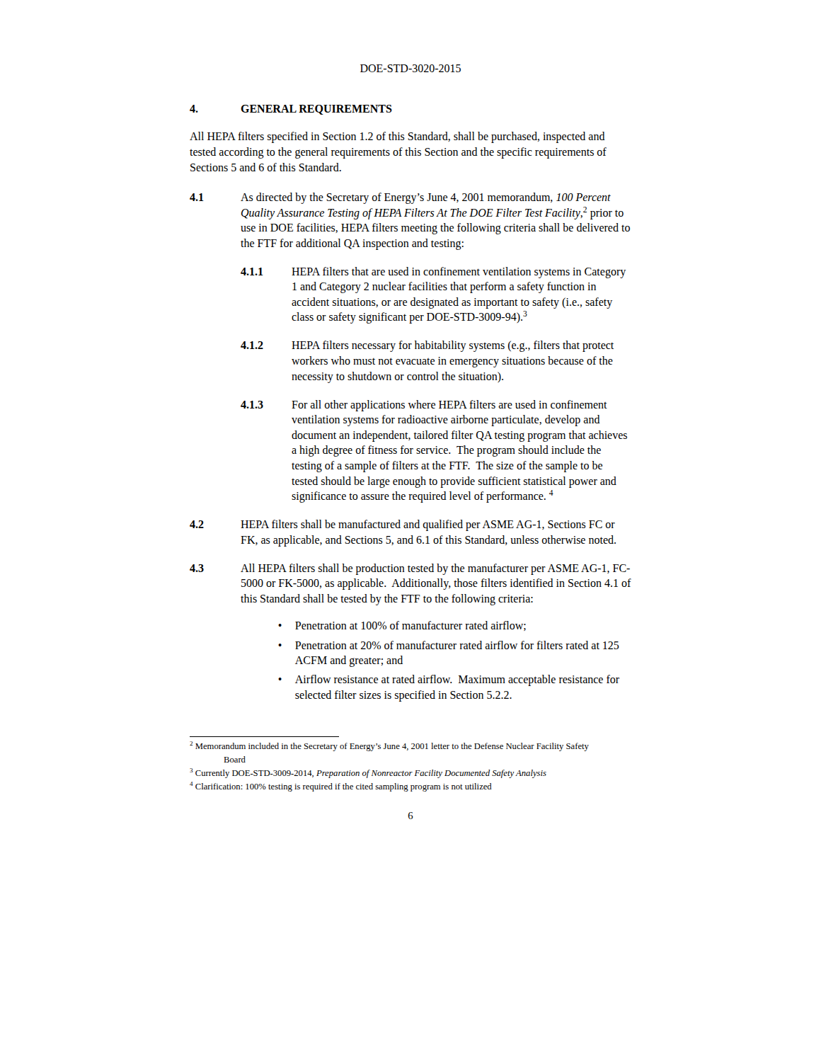DOE-STD-3020-2015
4. GENERAL REQUIREMENTS
All HEPA filters specified in Section 1.2 of this Standard, shall be purchased, inspected and tested according to the general requirements of this Section and the specific requirements of Sections 5 and 6 of this Standard.
4.1
As directed by the Secretary of Energy’s June 4, 2001 memorandum, 100 Percent Quality Assurance Testing of HEPA Filters At The DOE Filter Test Facility,2 prior to use in DOE facilities, HEPA filters meeting the following criteria shall be delivered to the FTF for additional QA inspection and testing:
4.1.1
HEPA filters that are used in confinement ventilation systems in Category 1 and Category 2 nuclear facilities that perform a safety function in accident situations, or are designated as important to safety (i.e., safety class or safety significant per DOE-STD-3009-94).3
4.1.2
HEPA filters necessary for habitability systems (e.g., filters that protect workers who must not evacuate in emergency situations because of the necessity to shutdown or control the situation).
4.1.3
For all other applications where HEPA filters are used in confinement ventilation systems for radioactive airborne particulate, develop and document an independent, tailored filter QA testing program that achieves a high degree of fitness for service. The program should include the testing of a sample of filters at the FTF. The size of the sample to be tested should be large enough to provide sufficient statistical power and significance to assure the required level of performance. 4
4.2
HEPA filters shall be manufactured and qualified per ASME AG-1, Sections FC or FK, as applicable, and Sections 5, and 6.1 of this Standard, unless otherwise noted.
4.3
All HEPA filters shall be production tested by the manufacturer per ASME AG-1, FC-5000 or FK-5000, as applicable. Additionally, those filters identified in Section 4.1 of this Standard shall be tested by the FTF to the following criteria:
Penetration at 100% of manufacturer rated airflow;
Penetration at 20% of manufacturer rated airflow for filters rated at 125 ACFM and greater; and
Airflow resistance at rated airflow. Maximum acceptable resistance for selected filter sizes is specified in Section 5.2.2.
2 Memorandum included in the Secretary of Energy’s June 4, 2001 letter to the Defense Nuclear Facility Safety
Board
3 Currently DOE-STD-3009-2014, Preparation of Nonreactor Facility Documented Safety Analysis
4 Clarification: 100% testing is required if the cited sampling program is not utilized
6